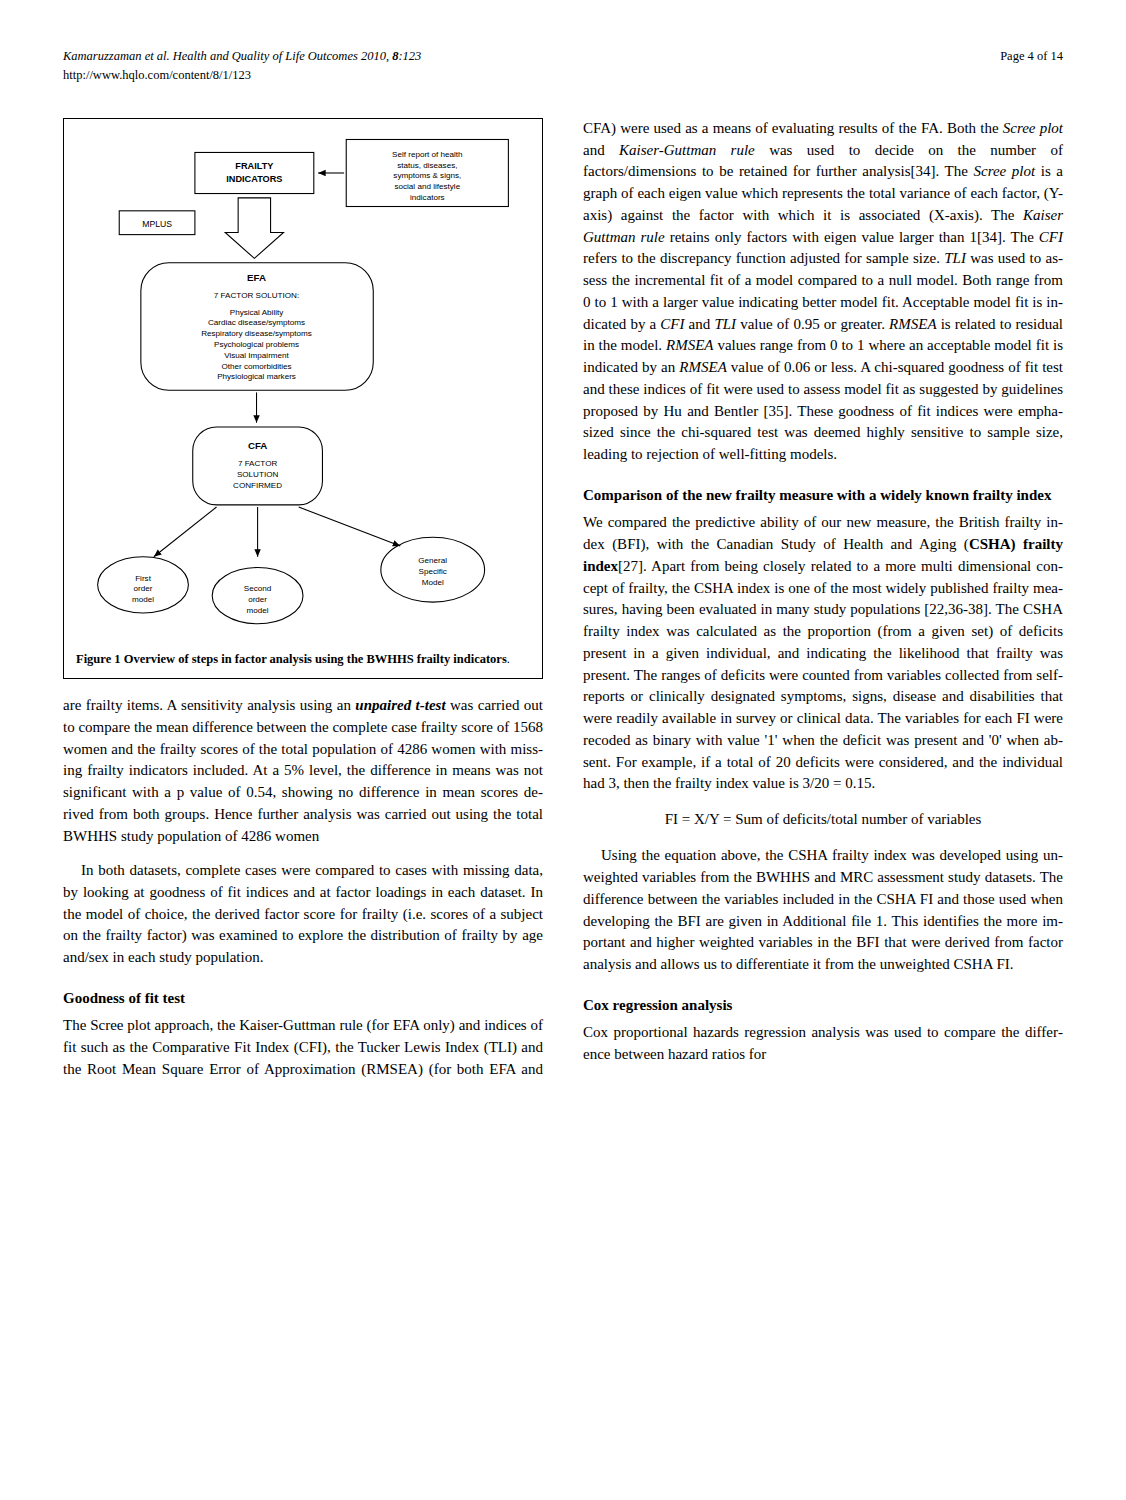Kamaruzzaman et al. Health and Quality of Life Outcomes 2010, 8:123
http://www.hqlo.com/content/8/1/123
Page 4 of 14
Self report of health status, diseases, symptoms & signs, social and lifestyle indicators FRAILTY INDICATORS MPLUS EFA 7 FACTOR SOLUTION: Physical Ability Cardiac disease/symptoms Respiratory disease/symptoms Psychological problems Visual Impairment Other comorbidities Physiological markers CFA 7 FACTOR SOLUTION CONFIRMED First order model Second order model General Specific Model
Figure 1 Overview of steps in factor analysis using the BWHHS frailty indicators.
are frailty items. A sensitivity analysis using an unpaired t-test was carried out to compare the mean difference between the complete case frailty score of 1568 women and the frailty scores of the total population of 4286 women with missing frailty indicators included. At a 5% level, the difference in means was not significant with a p value of 0.54, showing no difference in mean scores derived from both groups. Hence further analysis was carried out using the total BWHHS study population of 4286 women
In both datasets, complete cases were compared to cases with missing data, by looking at goodness of fit indices and at factor loadings in each dataset. In the model of choice, the derived factor score for frailty (i.e. scores of a subject on the frailty factor) was examined to explore the distribution of frailty by age and/sex in each study population.
Goodness of fit test
The Scree plot approach, the Kaiser-Guttman rule (for EFA only) and indices of fit such as the Comparative Fit Index (CFI), the Tucker Lewis Index (TLI) and the Root Mean Square Error of Approximation (RMSEA) (for both EFA and CFA) were used as a means of evaluating results of the FA. Both the Scree plot and Kaiser-Guttman rule was used to decide on the number of factors/dimensions to be retained for further analysis[34]. The Scree plot is a graph of each eigen value which represents the total variance of each factor, (Y-axis) against the factor with which it is associated (X-axis). The Kaiser Guttman rule retains only factors with eigen value larger than 1[34]. The CFI refers to the discrepancy function adjusted for sample size. TLI was used to assess the incremental fit of a model compared to a null model. Both range from 0 to 1 with a larger value indicating better model fit. Acceptable model fit is indicated by a CFI and TLI value of 0.95 or greater. RMSEA is related to residual in the model. RMSEA values range from 0 to 1 where an acceptable model fit is indicated by an RMSEA value of 0.06 or less. A chi-squared goodness of fit test and these indices of fit were used to assess model fit as suggested by guidelines proposed by Hu and Bentler [35]. These goodness of fit indices were emphasized since the chi-squared test was deemed highly sensitive to sample size, leading to rejection of well-fitting models.
Comparison of the new frailty measure with a widely known frailty index
We compared the predictive ability of our new measure, the British frailty index (BFI), with the Canadian Study of Health and Aging (CSHA) frailty index[27]. Apart from being closely related to a more multi dimensional concept of frailty, the CSHA index is one of the most widely published frailty measures, having been evaluated in many study populations [22,36-38]. The CSHA frailty index was calculated as the proportion (from a given set) of deficits present in a given individual, and indicating the likelihood that frailty was present. The ranges of deficits were counted from variables collected from self-reports or clinically designated symptoms, signs, disease and disabilities that were readily available in survey or clinical data. The variables for each FI were recoded as binary with value '1' when the deficit was present and '0' when absent. For example, if a total of 20 deficits were considered, and the individual had 3, then the frailty index value is 3/20 = 0.15.
FI = X/Y = Sum of deficits/total number of variables
Using the equation above, the CSHA frailty index was developed using unweighted variables from the BWHHS and MRC assessment study datasets. The difference between the variables included in the CSHA FI and those used when developing the BFI are given in Additional file 1. This identifies the more important and higher weighted variables in the BFI that were derived from factor analysis and allows us to differentiate it from the unweighted CSHA FI.
Cox regression analysis
Cox proportional hazards regression analysis was used to compare the difference between hazard ratios for